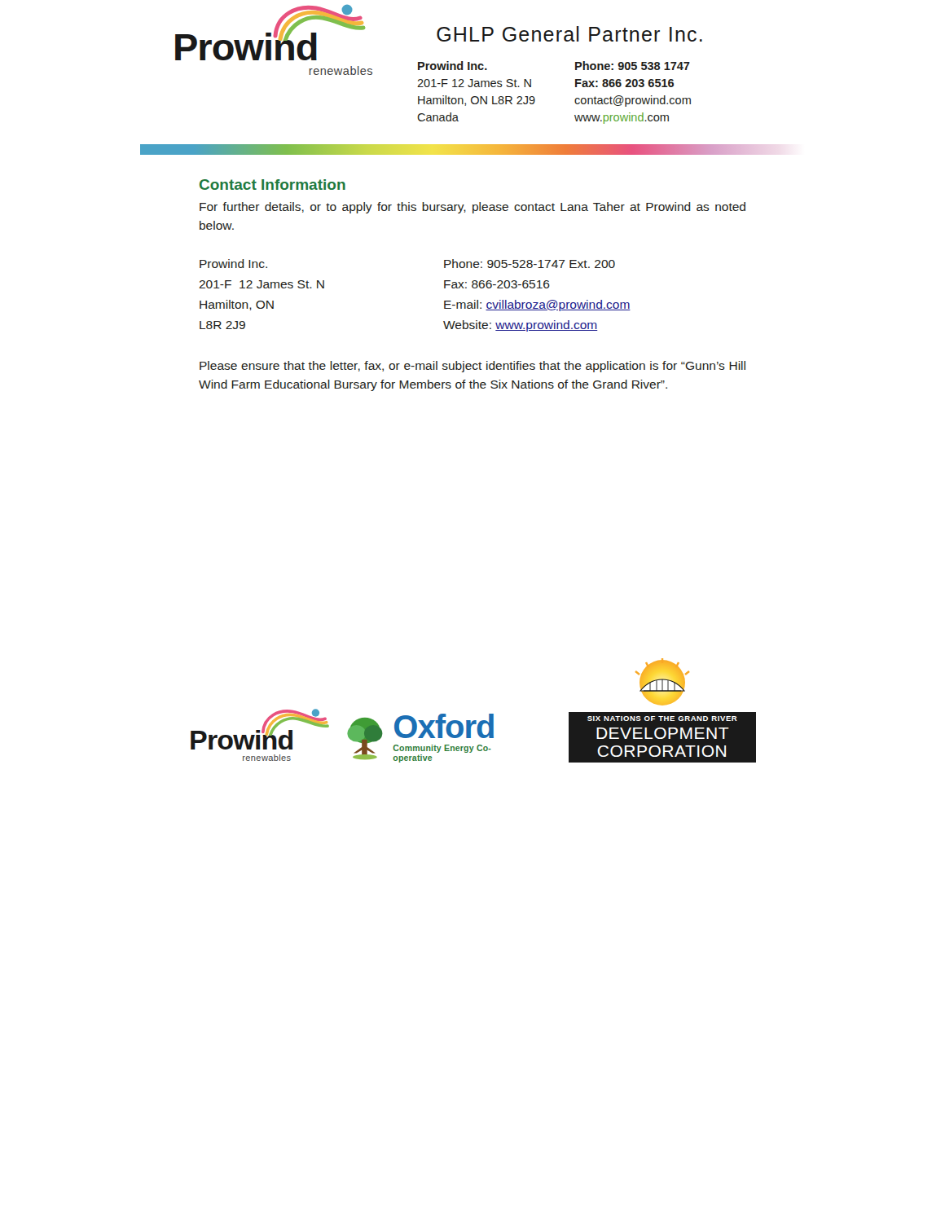Prowind
renewables
GHLP General Partner Inc.
| Prowind Inc. | Phone: 905 538 1747 |
| 201-F 12 James St. N | Fax: 866 203 6516 |
| Hamilton, ON L8R 2J9 | contact@prowind.com |
| Canada | www. prowind .com |
Contact Information
For further details, or to apply for this bursary, please contact Lana Taher at Prowind as noted below.
Prowind Inc.
201-F 12 James St. N
Hamilton, ON
L8R 2J9
Phone: 905-528-1747 Ext. 200
Fax: 866-203-6516
E-mail: cvillabroza@prowind.com
Website: www.prowind.com
Please ensure that the letter, fax, or e-mail subject identifies that the application is for “Gunn’s Hill Wind Farm Educational Bursary for Members of the Six Nations of the Grand River”.
Prowind
renewables
Oxford
Community Energy Co-operative
SIX NATIONS OF THE GRAND RIVER
DEVELOPMENT CORPORATION